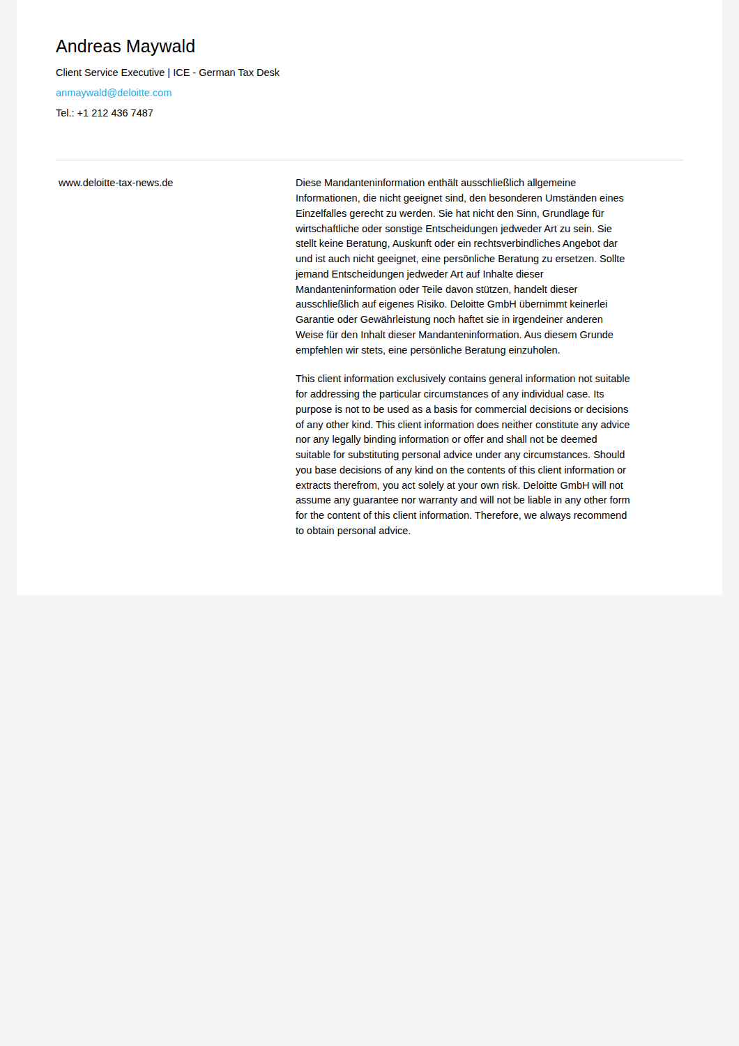Andreas Maywald
Client Service Executive | ICE - German Tax Desk
anmaywald@deloitte.com
Tel.: +1 212 436 7487
www.deloitte-tax-news.de
Diese Mandanteninformation enthält ausschließlich allgemeine Informationen, die nicht geeignet sind, den besonderen Umständen eines Einzelfalles gerecht zu werden. Sie hat nicht den Sinn, Grundlage für wirtschaftliche oder sonstige Entscheidungen jedweder Art zu sein. Sie stellt keine Beratung, Auskunft oder ein rechtsverbindliches Angebot dar und ist auch nicht geeignet, eine persönliche Beratung zu ersetzen. Sollte jemand Entscheidungen jedweder Art auf Inhalte dieser Mandanteninformation oder Teile davon stützen, handelt dieser ausschließlich auf eigenes Risiko. Deloitte GmbH übernimmt keinerlei Garantie oder Gewährleistung noch haftet sie in irgendeiner anderen Weise für den Inhalt dieser Mandanteninformation. Aus diesem Grunde empfehlen wir stets, eine persönliche Beratung einzuholen.
This client information exclusively contains general information not suitable for addressing the particular circumstances of any individual case. Its purpose is not to be used as a basis for commercial decisions or decisions of any other kind. This client information does neither constitute any advice nor any legally binding information or offer and shall not be deemed suitable for substituting personal advice under any circumstances. Should you base decisions of any kind on the contents of this client information or extracts therefrom, you act solely at your own risk. Deloitte GmbH will not assume any guarantee nor warranty and will not be liable in any other form for the content of this client information. Therefore, we always recommend to obtain personal advice.